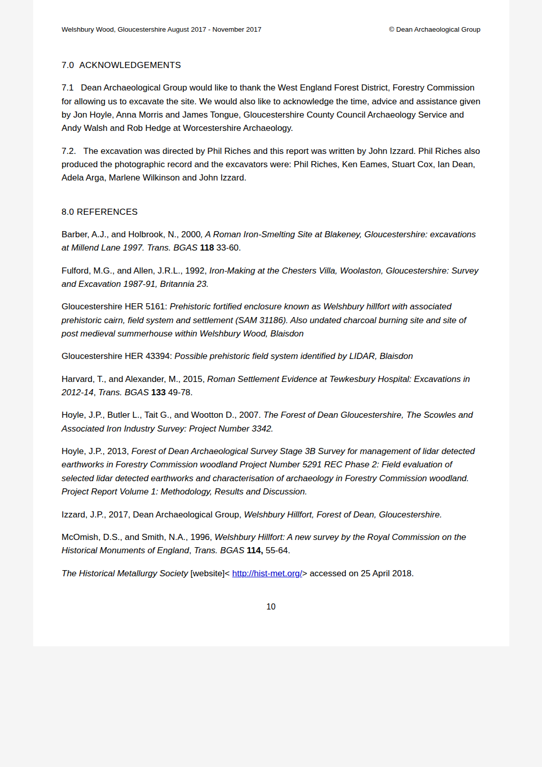Welshbury Wood, Gloucestershire August 2017 - November 2017 © Dean Archaeological Group
7.0 ACKNOWLEDGEMENTS
7.1 Dean Archaeological Group would like to thank the West England Forest District, Forestry Commission for allowing us to excavate the site. We would also like to acknowledge the time, advice and assistance given by Jon Hoyle, Anna Morris and James Tongue, Gloucestershire County Council Archaeology Service and Andy Walsh and Rob Hedge at Worcestershire Archaeology.
7.2. The excavation was directed by Phil Riches and this report was written by John Izzard. Phil Riches also produced the photographic record and the excavators were: Phil Riches, Ken Eames, Stuart Cox, Ian Dean, Adela Arga, Marlene Wilkinson and John Izzard.
8.0 REFERENCES
Barber, A.J., and Holbrook, N., 2000, A Roman Iron-Smelting Site at Blakeney, Gloucestershire: excavations at Millend Lane 1997. Trans. BGAS 118 33-60.
Fulford, M.G., and Allen, J.R.L., 1992, Iron-Making at the Chesters Villa, Woolaston, Gloucestershire: Survey and Excavation 1987-91, Britannia 23.
Gloucestershire HER 5161: Prehistoric fortified enclosure known as Welshbury hillfort with associated prehistoric cairn, field system and settlement (SAM 31186). Also undated charcoal burning site and site of post medieval summerhouse within Welshbury Wood, Blaisdon
Gloucestershire HER 43394: Possible prehistoric field system identified by LIDAR, Blaisdon
Harvard, T., and Alexander, M., 2015, Roman Settlement Evidence at Tewkesbury Hospital: Excavations in 2012-14, Trans. BGAS 133 49-78.
Hoyle, J.P., Butler L., Tait G., and Wootton D., 2007. The Forest of Dean Gloucestershire, The Scowles and Associated Iron Industry Survey: Project Number 3342.
Hoyle, J.P., 2013, Forest of Dean Archaeological Survey Stage 3B Survey for management of lidar detected earthworks in Forestry Commission woodland Project Number 5291 REC Phase 2: Field evaluation of selected lidar detected earthworks and characterisation of archaeology in Forestry Commission woodland. Project Report Volume 1: Methodology, Results and Discussion.
Izzard, J.P., 2017, Dean Archaeological Group, Welshbury Hillfort, Forest of Dean, Gloucestershire.
McOmish, D.S., and Smith, N.A., 1996, Welshbury Hillfort: A new survey by the Royal Commission on the Historical Monuments of England, Trans. BGAS 114, 55-64.
The Historical Metallurgy Society [website]< http://hist-met.org/> accessed on 25 April 2018.
10